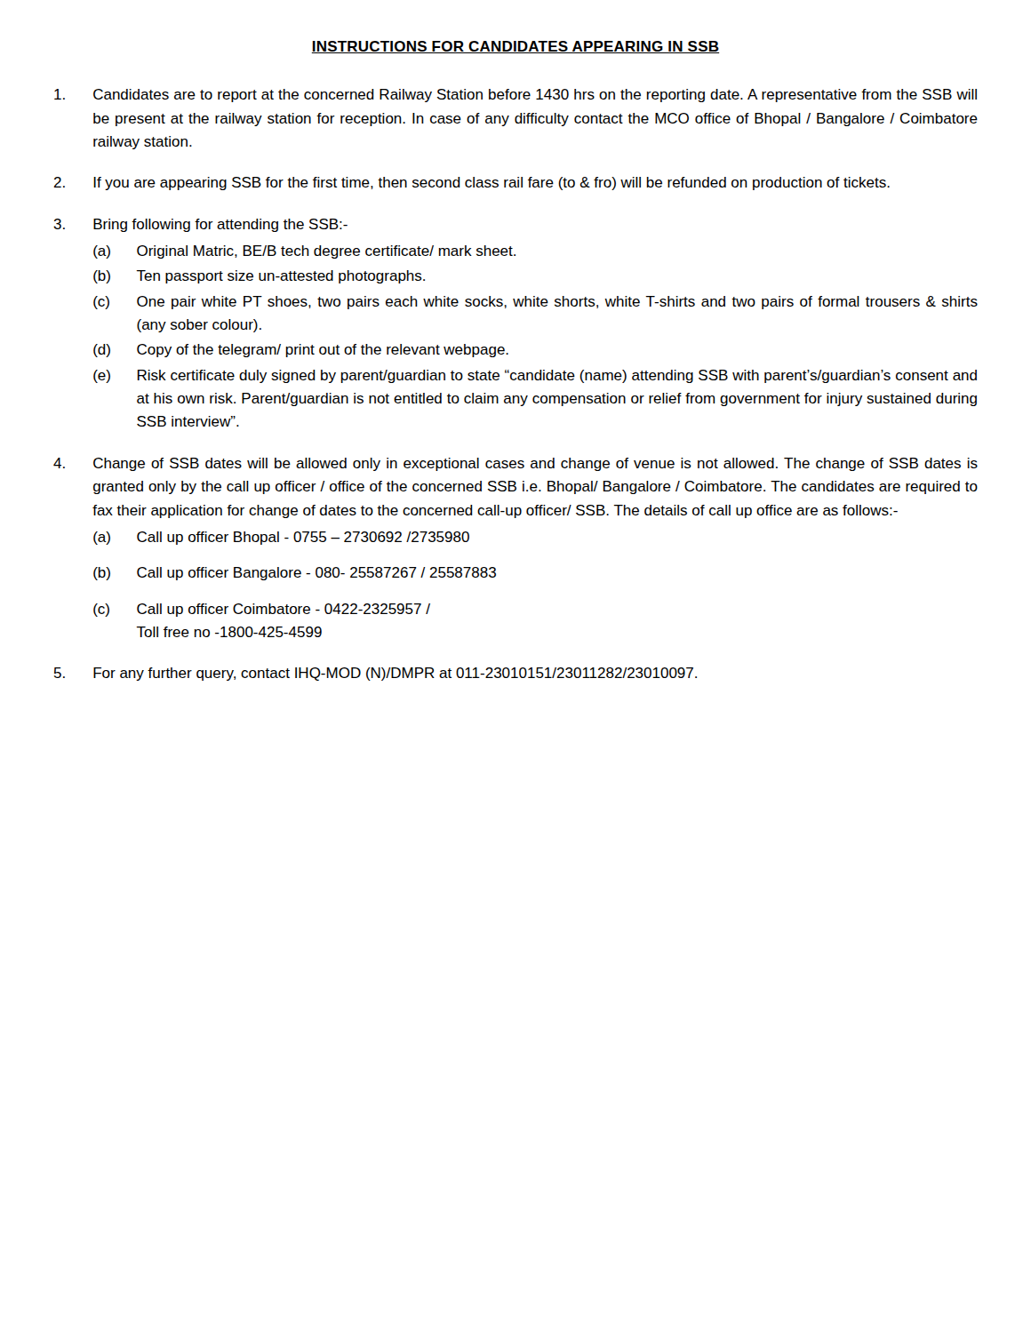INSTRUCTIONS FOR CANDIDATES APPEARING IN SSB
1.
Candidates are to report at the concerned Railway Station before 1430 hrs on the reporting date. A representative from the SSB will be present at the railway station for reception. In case of any difficulty contact the MCO office of Bhopal / Bangalore / Coimbatore railway station.
2.
If you are appearing SSB for the first time, then second class rail fare (to & fro) will be refunded on production of tickets.
3.
Bring following for attending the SSB:-
(a)
Original Matric, BE/B tech degree certificate/ mark sheet.
(b)
Ten passport size un-attested photographs.
(c)
One pair white PT shoes, two pairs each white socks, white shorts, white T-shirts and two pairs of formal trousers & shirts (any sober colour).
(d)
Copy of the telegram/ print out of the relevant webpage.
(e)
Risk certificate duly signed by parent/guardian to state “candidate (name) attending SSB with parent’s/guardian’s consent and at his own risk. Parent/guardian is not entitled to claim any compensation or relief from government for injury sustained during SSB interview”.
4.
Change of SSB dates will be allowed only in exceptional cases and change of venue is not allowed. The change of SSB dates is granted only by the call up officer / office of the concerned SSB i.e. Bhopal/ Bangalore / Coimbatore. The candidates are required to fax their application for change of dates to the concerned call-up officer/ SSB. The details of call up office are as follows:-
(a)
Call up officer Bhopal - 0755 – 2730692 /2735980
(b)
Call up officer Bangalore - 080- 25587267 / 25587883
(c)
Call up officer Coimbatore - 0422-2325957 /
Toll free no -1800-425-4599
5.
For any further query, contact IHQ-MOD (N)/DMPR at 011-23010151/23011282/23010097.